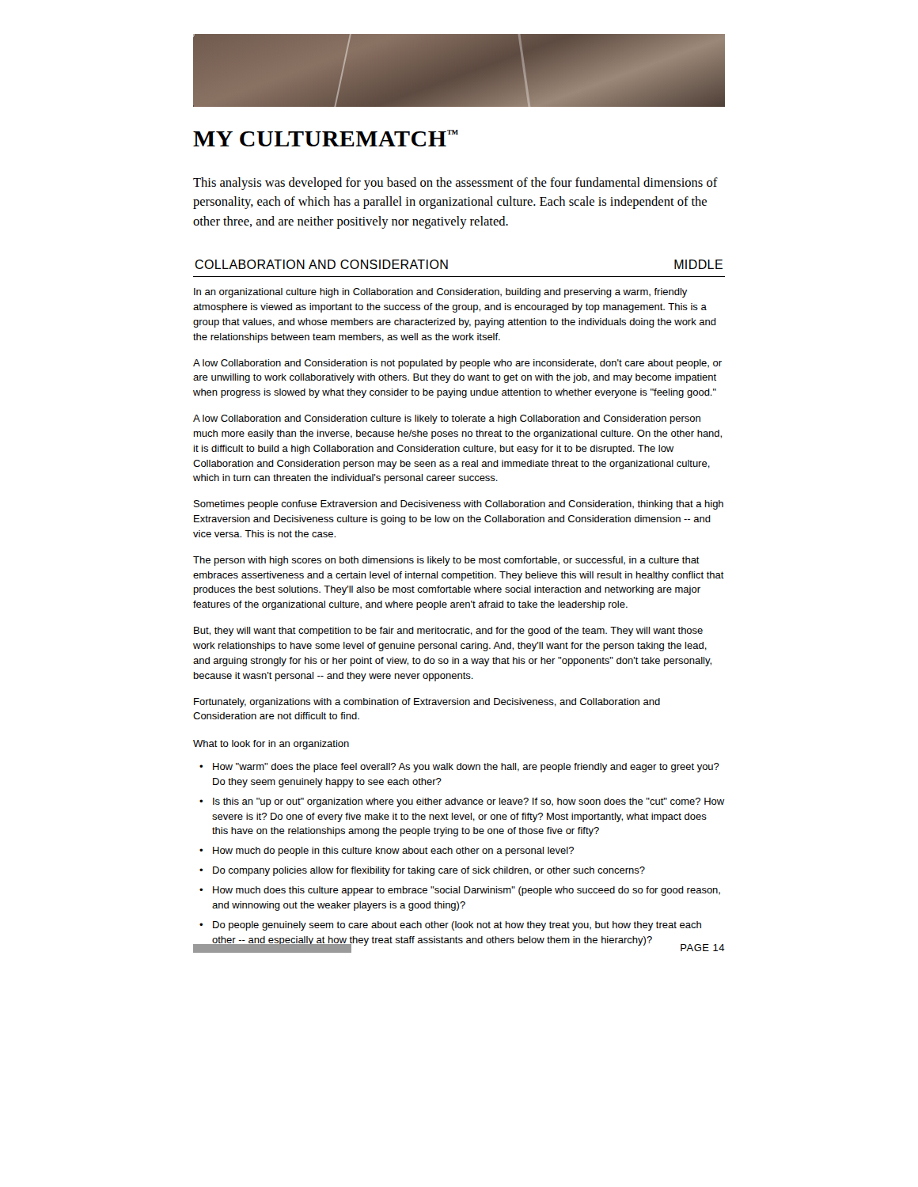MY CULTUREMATCH™
This analysis was developed for you based on the assessment of the four fundamental dimensions of personality, each of which has a parallel in organizational culture. Each scale is independent of the other three, and are neither positively nor negatively related.
Collaboration and Consideration Middle
In an organizational culture high in Collaboration and Consideration, building and preserving a warm, friendly atmosphere is viewed as important to the success of the group, and is encouraged by top management. This is a group that values, and whose members are characterized by, paying attention to the individuals doing the work and the relationships between team members, as well as the work itself.
A low Collaboration and Consideration is not populated by people who are inconsiderate, don't care about people, or are unwilling to work collaboratively with others. But they do want to get on with the job, and may become impatient when progress is slowed by what they consider to be paying undue attention to whether everyone is "feeling good."
A low Collaboration and Consideration culture is likely to tolerate a high Collaboration and Consideration person much more easily than the inverse, because he/she poses no threat to the organizational culture. On the other hand, it is difficult to build a high Collaboration and Consideration culture, but easy for it to be disrupted. The low Collaboration and Consideration person may be seen as a real and immediate threat to the organizational culture, which in turn can threaten the individual's personal career success.
Sometimes people confuse Extraversion and Decisiveness with Collaboration and Consideration, thinking that a high Extraversion and Decisiveness culture is going to be low on the Collaboration and Consideration dimension -- and vice versa. This is not the case.
The person with high scores on both dimensions is likely to be most comfortable, or successful, in a culture that embraces assertiveness and a certain level of internal competition. They believe this will result in healthy conflict that produces the best solutions. They'll also be most comfortable where social interaction and networking are major features of the organizational culture, and where people aren't afraid to take the leadership role.
But, they will want that competition to be fair and meritocratic, and for the good of the team. They will want those work relationships to have some level of genuine personal caring. And, they'll want for the person taking the lead, and arguing strongly for his or her point of view, to do so in a way that his or her "opponents" don't take personally, because it wasn't personal -- and they were never opponents.
Fortunately, organizations with a combination of Extraversion and Decisiveness, and Collaboration and Consideration are not difficult to find.
What to look for in an organization
How "warm" does the place feel overall? As you walk down the hall, are people friendly and eager to greet you? Do they seem genuinely happy to see each other?
Is this an "up or out" organization where you either advance or leave? If so, how soon does the "cut" come? How severe is it? Do one of every five make it to the next level, or one of fifty? Most importantly, what impact does this have on the relationships among the people trying to be one of those five or fifty?
How much do people in this culture know about each other on a personal level?
Do company policies allow for flexibility for taking care of sick children, or other such concerns?
How much does this culture appear to embrace "social Darwinism" (people who succeed do so for good reason, and winnowing out the weaker players is a good thing)?
Do people genuinely seem to care about each other (look not at how they treat you, but how they treat each other -- and especially at how they treat staff assistants and others below them in the hierarchy)?
PAGE 14